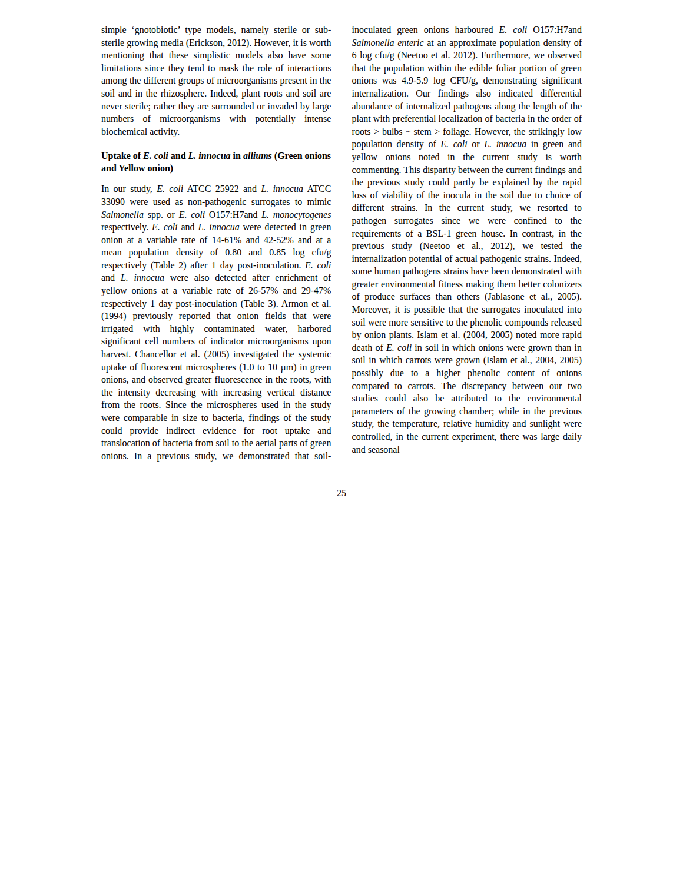simple ‘gnotobiotic’ type models, namely sterile or sub-sterile growing media (Erickson, 2012). However, it is worth mentioning that these simplistic models also have some limitations since they tend to mask the role of interactions among the different groups of microorganisms present in the soil and in the rhizosphere. Indeed, plant roots and soil are never sterile; rather they are surrounded or invaded by large numbers of microorganisms with potentially intense biochemical activity.
Uptake of E. coli and L. innocua in alliums (Green onions and Yellow onion)
In our study, E. coli ATCC 25922 and L. innocua ATCC 33090 were used as non-pathogenic surrogates to mimic Salmonella spp. or E. coli O157:H7and L. monocytogenes respectively. E. coli and L. innocua were detected in green onion at a variable rate of 14-61% and 42-52% and at a mean population density of 0.80 and 0.85 log cfu/g respectively (Table 2) after 1 day post-inoculation. E. coli and L. innocua were also detected after enrichment of yellow onions at a variable rate of 26-57% and 29-47% respectively 1 day post-inoculation (Table 3). Armon et al. (1994) previously reported that onion fields that were irrigated with highly contaminated water, harbored significant cell numbers of indicator microorganisms upon harvest. Chancellor et al. (2005) investigated the systemic uptake of fluorescent microspheres (1.0 to 10 µm) in green onions, and observed greater fluorescence in the roots, with the intensity decreasing with increasing vertical distance from the roots. Since the microspheres used in the study were comparable in size to bacteria, findings of the study could provide indirect evidence for root uptake and translocation of bacteria from soil to the aerial parts of green onions. In a previous study, we demonstrated that soil-inoculated green onions harboured E. coli O157:H7and Salmonella enteric at an approximate population density of 6 log cfu/g (Neetoo et al. 2012). Furthermore, we observed that the population within the edible foliar portion of green onions was 4.9-5.9 log CFU/g, demonstrating significant internalization. Our findings also indicated differential abundance of internalized pathogens along the length of the plant with preferential localization of bacteria in the order of roots > bulbs ~ stem > foliage. However, the strikingly low population density of E. coli or L. innocua in green and yellow onions noted in the current study is worth commenting. This disparity between the current findings and the previous study could partly be explained by the rapid loss of viability of the inocula in the soil due to choice of different strains. In the current study, we resorted to pathogen surrogates since we were confined to the requirements of a BSL-1 green house. In contrast, in the previous study (Neetoo et al., 2012), we tested the internalization potential of actual pathogenic strains. Indeed, some human pathogens strains have been demonstrated with greater environmental fitness making them better colonizers of produce surfaces than others (Jablasone et al., 2005). Moreover, it is possible that the surrogates inoculated into soil were more sensitive to the phenolic compounds released by onion plants. Islam et al. (2004, 2005) noted more rapid death of E. coli in soil in which onions were grown than in soil in which carrots were grown (Islam et al., 2004, 2005) possibly due to a higher phenolic content of onions compared to carrots. The discrepancy between our two studies could also be attributed to the environmental parameters of the growing chamber; while in the previous study, the temperature, relative humidity and sunlight were controlled, in the current experiment, there was large daily and seasonal
25